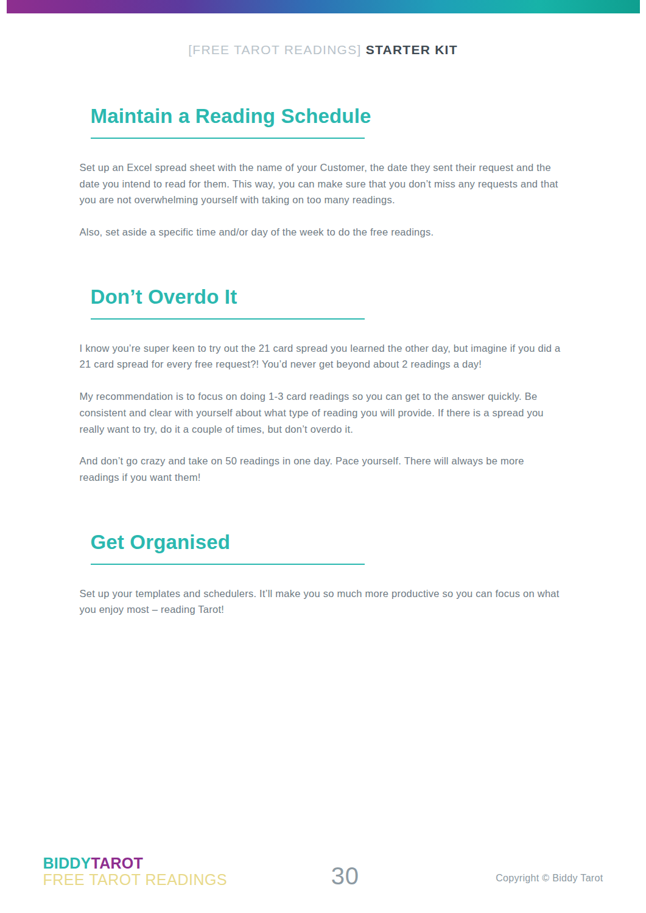[FREE TAROT READINGS] STARTER KIT
Maintain a Reading Schedule
Set up an Excel spread sheet with the name of your Customer, the date they sent their request and the date you intend to read for them. This way, you can make sure that you don’t miss any requests and that you are not overwhelming yourself with taking on too many readings.
Also, set aside a specific time and/or day of the week to do the free readings.
Don’t Overdo It
I know you’re super keen to try out the 21 card spread you learned the other day, but imagine if you did a 21 card spread for every free request?! You’d never get beyond about 2 readings a day!
My recommendation is to focus on doing 1-3 card readings so you can get to the answer quickly. Be consistent and clear with yourself about what type of reading you will provide. If there is a spread you really want to try, do it a couple of times, but don’t overdo it.
And don’t go crazy and take on 50 readings in one day. Pace yourself. There will always be more readings if you want them!
Get Organised
Set up your templates and schedulers. It’ll make you so much more productive so you can focus on what you enjoy most – reading Tarot!
BIDDY TAROT FREE TAROT READINGS
30
Copyright © Biddy Tarot